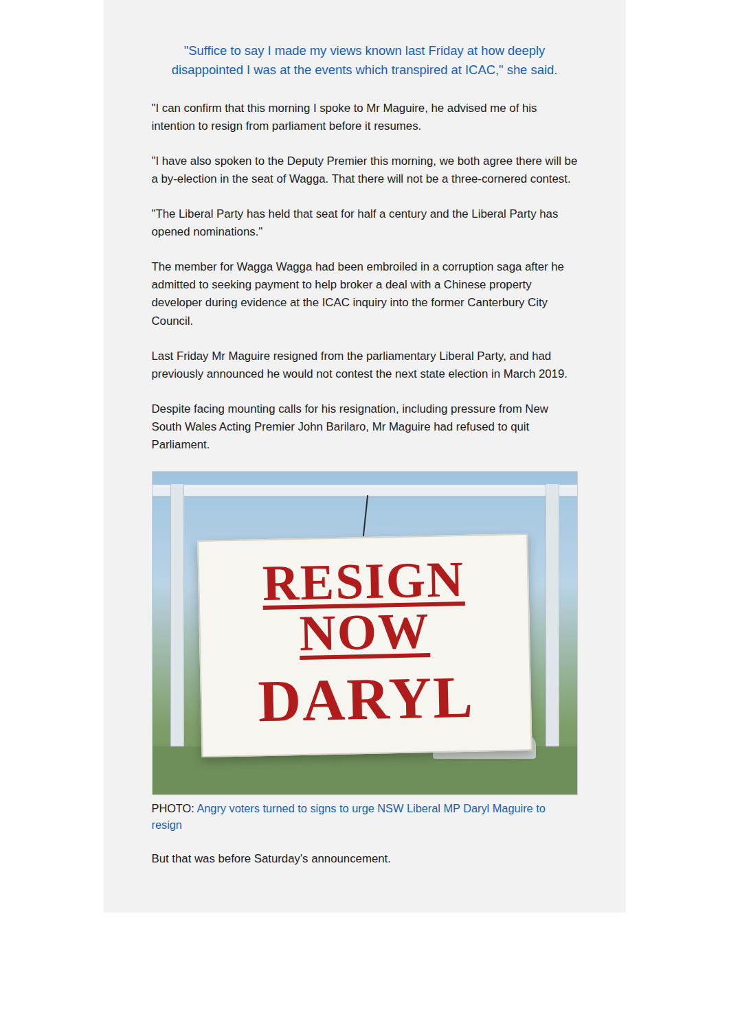"Suffice to say I made my views known last Friday at how deeply disappointed I was at the events which transpired at ICAC," she said.
"I can confirm that this morning I spoke to Mr Maguire, he advised me of his intention to resign from parliament before it resumes.
"I have also spoken to the Deputy Premier this morning, we both agree there will be a by-election in the seat of Wagga. That there will not be a three-cornered contest.
"The Liberal Party has held that seat for half a century and the Liberal Party has opened nominations."
The member for Wagga Wagga had been embroiled in a corruption saga after he admitted to seeking payment to help broker a deal with a Chinese property developer during evidence at the ICAC inquiry into the former Canterbury City Council.
Last Friday Mr Maguire resigned from the parliamentary Liberal Party, and had previously announced he would not contest the next state election in March 2019.
Despite facing mounting calls for his resignation, including pressure from New South Wales Acting Premier John Barilaro, Mr Maguire had refused to quit Parliament.
RESIGN NOW
DARYL
PHOTO: Angry voters turned to signs to urge NSW Liberal MP Daryl Maguire to resign
But that was before Saturday's announcement.